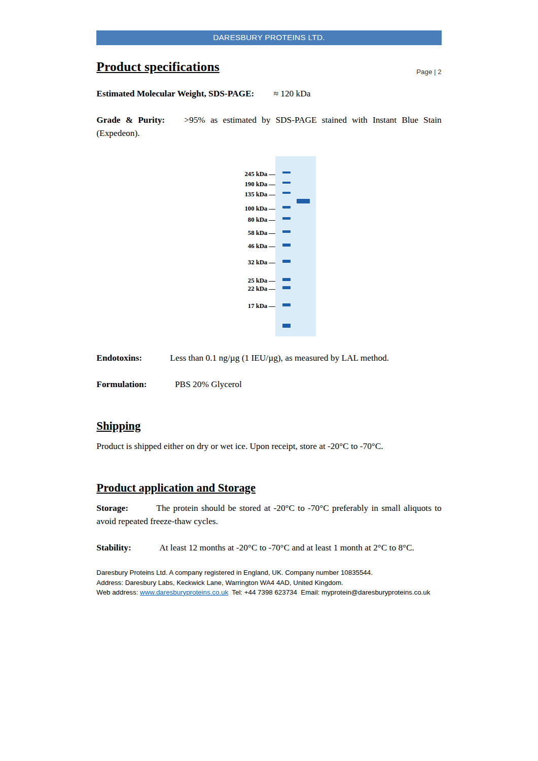DARESBURY PROTEINS LTD.
Product specifications
Page | 2
Estimated Molecular Weight, SDS-PAGE: ≈ 120 kDa
Grade & Purity: >95% as estimated by SDS-PAGE stained with Instant Blue Stain (Expedeon).
245 kDa — 190 kDa — 135 kDa — 100 kDa — 80 kDa — 58 kDa — 46 kDa — 32 kDa — 25 kDa — 22 kDa — 17 kDa —
Endotoxins: Less than 0.1 ng/µg (1 IEU/µg), as measured by LAL method.
Formulation: PBS 20% Glycerol
Shipping
Product is shipped either on dry or wet ice. Upon receipt, store at -20°C to -70°C.
Product application and Storage
Storage: The protein should be stored at -20°C to -70°C preferably in small aliquots to avoid repeated freeze-thaw cycles.
Stability: At least 12 months at -20°C to -70°C and at least 1 month at 2°C to 8°C.
Daresbury Proteins Ltd. A company registered in England, UK. Company number 10835544.
Address: Daresbury Labs, Keckwick Lane, Warrington WA4 4AD, United Kingdom.
Web address: www.daresburyproteins.co.uk Tel: +44 7398 623734 Email: myprotein@daresburyproteins.co.uk